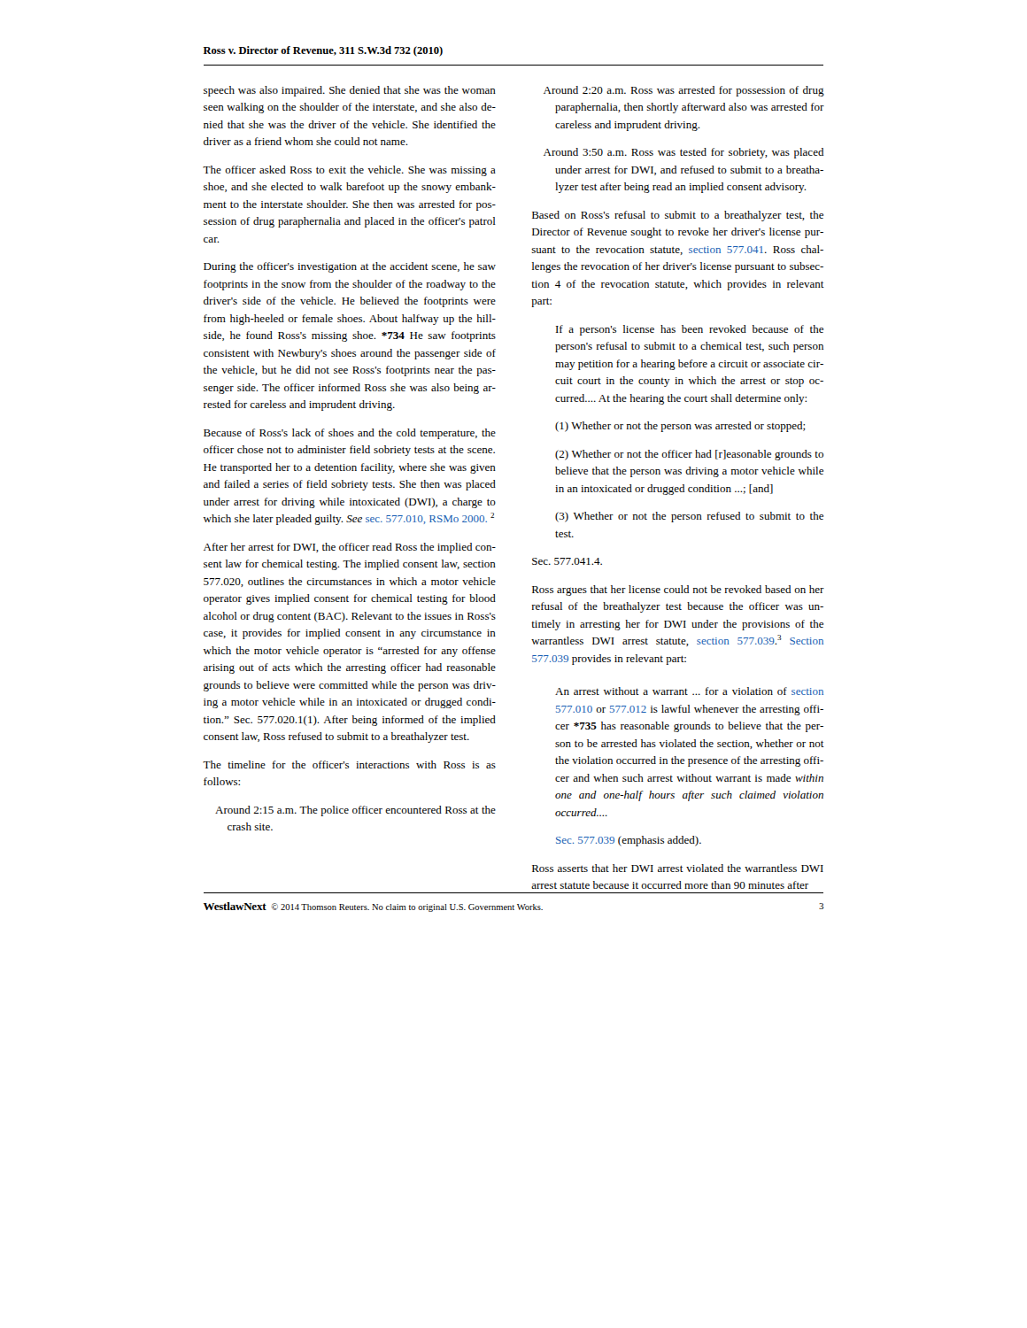Ross v. Director of Revenue, 311 S.W.3d 732 (2010)
speech was also impaired. She denied that she was the woman seen walking on the shoulder of the interstate, and she also denied that she was the driver of the vehicle. She identified the driver as a friend whom she could not name.
The officer asked Ross to exit the vehicle. She was missing a shoe, and she elected to walk barefoot up the snowy embankment to the interstate shoulder. She then was arrested for possession of drug paraphernalia and placed in the officer's patrol car.
During the officer's investigation at the accident scene, he saw footprints in the snow from the shoulder of the roadway to the driver's side of the vehicle. He believed the footprints were from high-heeled or female shoes. About halfway up the hillside, he found Ross's missing shoe. *734 He saw footprints consistent with Newbury's shoes around the passenger side of the vehicle, but he did not see Ross's footprints near the passenger side. The officer informed Ross she was also being arrested for careless and imprudent driving.
Because of Ross's lack of shoes and the cold temperature, the officer chose not to administer field sobriety tests at the scene. He transported her to a detention facility, where she was given and failed a series of field sobriety tests. She then was placed under arrest for driving while intoxicated (DWI), a charge to which she later pleaded guilty. See sec. 577.010, RSMo 2000. 2
After her arrest for DWI, the officer read Ross the implied consent law for chemical testing. The implied consent law, section 577.020, outlines the circumstances in which a motor vehicle operator gives implied consent for chemical testing for blood alcohol or drug content (BAC). Relevant to the issues in Ross's case, it provides for implied consent in any circumstance in which the motor vehicle operator is “arrested for any offense arising out of acts which the arresting officer had reasonable grounds to believe were committed while the person was driving a motor vehicle while in an intoxicated or drugged condition.” Sec. 577.020.1(1). After being informed of the implied consent law, Ross refused to submit to a breathalyzer test.
The timeline for the officer's interactions with Ross is as follows:
Around 2:15 a.m. The police officer encountered Ross at the crash site.
Around 2:20 a.m. Ross was arrested for possession of drug paraphernalia, then shortly afterward also was arrested for careless and imprudent driving.
Around 3:50 a.m. Ross was tested for sobriety, was placed under arrest for DWI, and refused to submit to a breathalyzer test after being read an implied consent advisory.
Based on Ross's refusal to submit to a breathalyzer test, the Director of Revenue sought to revoke her driver's license pursuant to the revocation statute, section 577.041. Ross challenges the revocation of her driver's license pursuant to subsection 4 of the revocation statute, which provides in relevant part:
If a person's license has been revoked because of the person's refusal to submit to a chemical test, such person may petition for a hearing before a circuit or associate circuit court in the county in which the arrest or stop occurred.... At the hearing the court shall determine only:
(1) Whether or not the person was arrested or stopped;
(2) Whether or not the officer had [r]easonable grounds to believe that the person was driving a motor vehicle while in an intoxicated or drugged condition ...; [and]
(3) Whether or not the person refused to submit to the test.
Sec. 577.041.4.
Ross argues that her license could not be revoked based on her refusal of the breathalyzer test because the officer was untimely in arresting her for DWI under the provisions of the warrantless DWI arrest statute, section 577.039.3 Section 577.039 provides in relevant part:
An arrest without a warrant ... for a violation of section 577.010 or 577.012 is lawful whenever the arresting officer *735 has reasonable grounds to believe that the person to be arrested has violated the section, whether or not the violation occurred in the presence of the arresting officer and when such arrest without warrant is made within one and one-half hours after such claimed violation occurred....
Sec. 577.039 (emphasis added).
Ross asserts that her DWI arrest violated the warrantless DWI arrest statute because it occurred more than 90 minutes after
WestlawNext © 2014 Thomson Reuters. No claim to original U.S. Government Works.
3